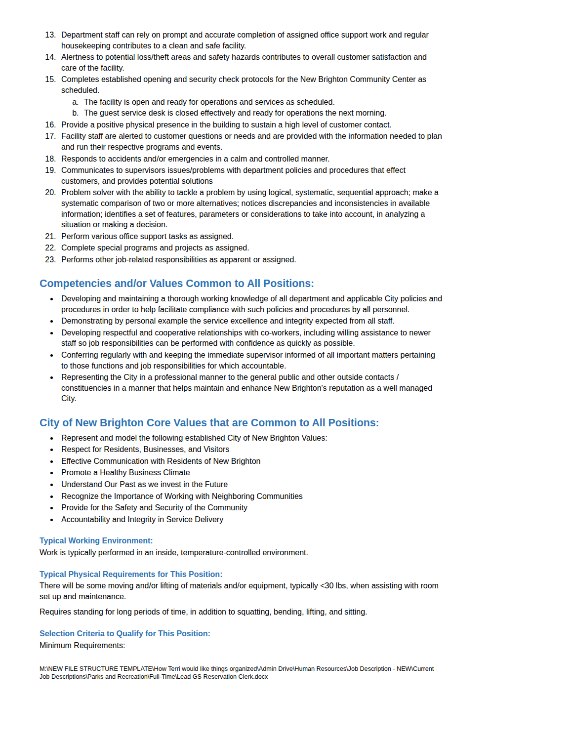Department staff can rely on prompt and accurate completion of assigned office support work and regular housekeeping contributes to a clean and safe facility.
Alertness to potential loss/theft areas and safety hazards contributes to overall customer satisfaction and care of the facility.
Completes established opening and security check protocols for the New Brighton Community Center as scheduled.
The facility is open and ready for operations and services as scheduled.
The guest service desk is closed effectively and ready for operations the next morning.
Provide a positive physical presence in the building to sustain a high level of customer contact.
Facility staff are alerted to customer questions or needs and are provided with the information needed to plan and run their respective programs and events.
Responds to accidents and/or emergencies in a calm and controlled manner.
Communicates to supervisors issues/problems with department policies and procedures that effect customers, and provides potential solutions
Problem solver with the ability to tackle a problem by using logical, systematic, sequential approach; make a systematic comparison of two or more alternatives; notices discrepancies and inconsistencies in available information; identifies a set of features, parameters or considerations to take into account, in analyzing a situation or making a decision.
Perform various office support tasks as assigned.
Complete special programs and projects as assigned.
Performs other job-related responsibilities as apparent or assigned.
Competencies and/or Values Common to All Positions:
Developing and maintaining a thorough working knowledge of all department and applicable City policies and procedures in order to help facilitate compliance with such policies and procedures by all personnel.
Demonstrating by personal example the service excellence and integrity expected from all staff.
Developing respectful and cooperative relationships with co-workers, including willing assistance to newer staff so job responsibilities can be performed with confidence as quickly as possible.
Conferring regularly with and keeping the immediate supervisor informed of all important matters pertaining to those functions and job responsibilities for which accountable.
Representing the City in a professional manner to the general public and other outside contacts / constituencies in a manner that helps maintain and enhance New Brighton's reputation as a well managed City.
City of New Brighton Core Values that are Common to All Positions:
Represent and model the following established City of New Brighton Values:
Respect for Residents, Businesses, and Visitors
Effective Communication with Residents of New Brighton
Promote a Healthy Business Climate
Understand Our Past as we invest in the Future
Recognize the Importance of Working with Neighboring Communities
Provide for the Safety and Security of the Community
Accountability and Integrity in Service Delivery
Typical Working Environment:
Work is typically performed in an inside, temperature-controlled environment.
Typical Physical Requirements for This Position:
There will be some moving and/or lifting of materials and/or equipment, typically <30 lbs, when assisting with room set up and maintenance.
Requires standing for long periods of time, in addition to squatting, bending, lifting, and sitting.
Selection Criteria to Qualify for This Position:
Minimum Requirements:
M:\NEW FILE STRUCTURE TEMPLATE\How Terri would like things organized\Admin Drive\Human Resources\Job Description - NEW\Current Job Descriptions\Parks and Recreation\Full-Time\Lead GS Reservation Clerk.docx